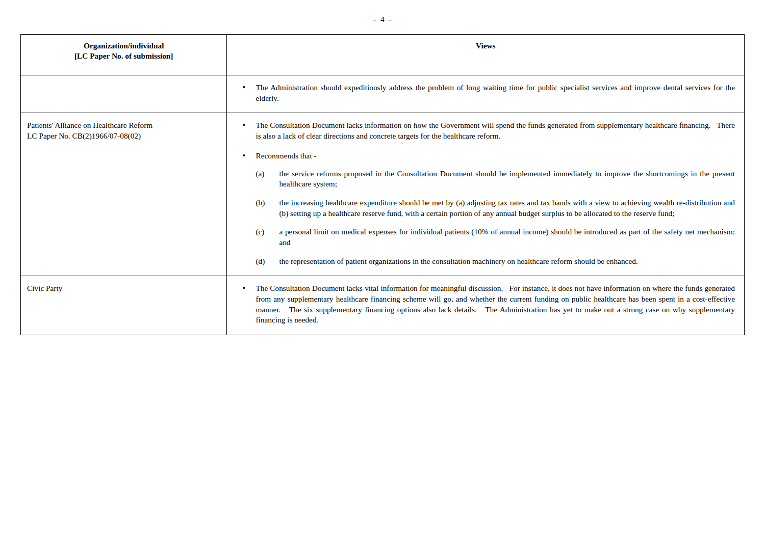- 4 -
| Organization/individual [LC Paper No. of submission] | Views |
| --- | --- |
| | The Administration should expeditiously address the problem of long waiting time for public specialist services and improve dental services for the elderly. |
| Patients' Alliance on Healthcare Reform LC Paper No. CB(2)1966/07-08(02) | The Consultation Document lacks information on how the Government will spend the funds generated from supplementary healthcare financing. There is also a lack of clear directions and concrete targets for the healthcare reform. Recommends that - (a) the service reforms proposed in the Consultation Document should be implemented immediately to improve the shortcomings in the present healthcare system; (b) the increasing healthcare expenditure should be met by (a) adjusting tax rates and tax bands with a view to achieving wealth re-distribution and (b) setting up a healthcare reserve fund, with a certain portion of any annual budget surplus to be allocated to the reserve fund; (c) a personal limit on medical expenses for individual patients (10% of annual income) should be introduced as part of the safety net mechanism; and (d) the representation of patient organizations in the consultation machinery on healthcare reform should be enhanced. |
| Civic Party | The Consultation Document lacks vital information for meaningful discussion. For instance, it does not have information on where the funds generated from any supplementary healthcare financing scheme will go, and whether the current funding on public healthcare has been spent in a cost-effective manner. The six supplementary financing options also lack details. The Administration has yet to make out a strong case on why supplementary financing is needed. |